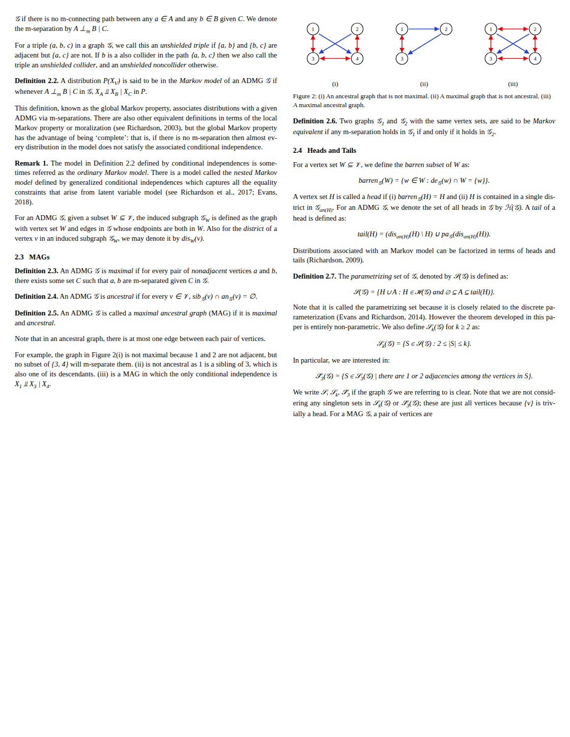𝒢 if there is no m-connecting path between any a ∈ A and any b ∈ B given C. We denote the m-separation by A ⊥m B | C.
For a triple (a, b, c) in a graph 𝒢, we call this an unshielded triple if {a, b} and {b, c} are adjacent but {a, c} are not. If b is a also collider in the path ⟨a, b, c⟩ then we also call the triple an unshielded collider, and an unshielded noncollider otherwise.
Definition 2.2. A distribution P(XV) is said to be in the Markov model of an ADMG 𝒢 if whenever A ⊥m B | C in 𝒢, XA ⫫ XB | XC in P.
This definition, known as the global Markov property, associates distributions with a given ADMG via m-separations. There are also other equivalent definitions in terms of the local Markov property or moralization (see Richardson, 2003), but the global Markov property has the advantage of being ‘complete’: that is, if there is no m-separation then almost every distribution in the model does not satisfy the associated conditional independence.
Remark 1. The model in Definition 2.2 defined by conditional independences is sometimes referred as the ordinary Markov model. There is a model called the nested Markov model defined by generalized conditional independences which captures all the equality constraints that arise from latent variable model (see Richardson et al., 2017; Evans, 2018).
For an ADMG 𝒢, given a subset W ⊆ 𝒱, the induced subgraph 𝒢W is defined as the graph with vertex set W and edges in 𝒢 whose endpoints are both in W. Also for the district of a vertex v in an induced subgraph 𝒢W, we may denote it by disW(v).
2.3 MAGs
Definition 2.3. An ADMG 𝒢 is maximal if for every pair of nonadjacent vertices a and b, there exists some set C such that a, b are m-separated given C in 𝒢.
Definition 2.4. An ADMG 𝒢 is ancestral if for every v ∈ 𝒱, sib𝒢(v) ∩ an𝒢(v) = ∅.
Definition 2.5. An ADMG 𝒢 is called a maximal ancestral graph (MAG) if it is maximal and ancestral.
Note that in an ancestral graph, there is at most one edge between each pair of vertices.
For example, the graph in Figure 2(i) is not maximal because 1 and 2 are not adjacent, but no subset of {3, 4} will m-separate them. (ii) is not ancestral as 1 is a sibling of 3, which is also one of its descendants. (iii) is a MAG in which the only conditional independence is X1 ⫫ X3 | X4.
1 2 3 4
(i)
1 2 3
(ii)
1 2 3 4
(iii)
Figure 2: (i) An ancestral graph that is not maximal. (ii) A maximal graph that is not ancestral. (iii) A maximal ancestral graph.
Definition 2.6. Two graphs 𝒢1 and 𝒢2 with the same vertex sets, are said to be Markov equivalent if any m-separation holds in 𝒢1 if and only if it holds in 𝒢2.
2.4 Heads and Tails
For a vertex set W ⊆ 𝒱, we define the barren subset of W as:
barren𝒢(W) = {w ∈ W : de𝒢(w) ∩ W = {w}}.
A vertex set H is called a head if (i) barren𝒢(H) = H and (ii) H is contained in a single district in 𝒢an(H). For an ADMG 𝒢, we denote the set of all heads in 𝒢 by ℋ(𝒢). A tail of a head is defined as:
tail(H) = (disan(H)(H) \ H) ∪ pa𝒢(disan(H)(H)).
Distributions associated with an Markov model can be factorized in terms of heads and tails (Richardson, 2009).
Definition 2.7. The parametrizing set of 𝒢, denoted by 𝒮(𝒢) is defined as:
𝒮(𝒢) = {H ∪ A : H ∈ ℋ(𝒢) and ∅ ⊆ A ⊆ tail(H)}.
Note that it is called the parametrizing set because it is closely related to the discrete parameterization (Evans and Richardson, 2014). However the theorem developed in this paper is entirely non-parametric. We also define 𝒮k(𝒢) for k ≥ 2 as:
𝒮k(𝒢) = {S ∈ 𝒮(𝒢) : 2 ≤ |S| ≤ k}.
In particular, we are interested in:
𝒮̃3(𝒢) = {S ∈ 𝒮3(𝒢) | there are 1 or 2 adjacencies among the vertices in S}.
We write 𝒮, 𝒮k, 𝒮̃3 if the graph 𝒢 we are referring to is clear. Note that we are not considering any singleton sets in 𝒮k(𝒢) or 𝒮̃3(𝒢); these are just all vertices because {v} is trivially a head. For a MAG 𝒢, a pair of vertices are